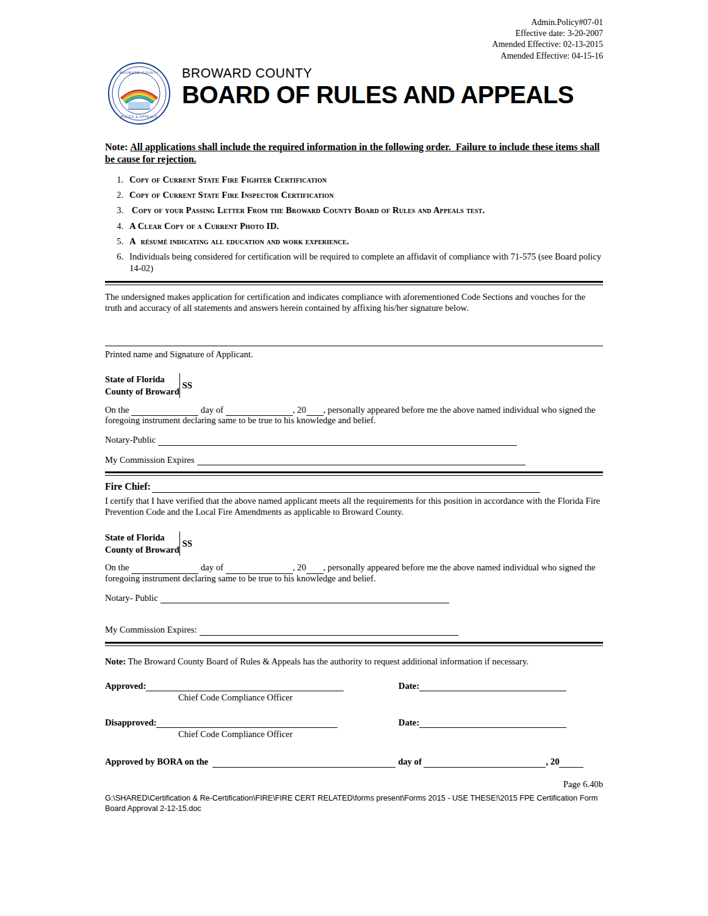Admin.Policy#07-01
Effective date: 3-20-2007
Amended Effective: 02-13-2015
Amended Effective: 04-15-16
BROWARD COUNTY RULES & APPEALS
BROWARD COUNTY
BOARD OF RULES AND APPEALS
Note: All applications shall include the required information in the following order. Failure to include these items shall be cause for rejection.
Copy of Current State Fire Fighter Certification
Copy of Current State Fire Inspector Certification
Copy of your Passing Letter From the Broward County Board of Rules and Appeals test.
A Clear Copy of a Current Photo ID.
A résumé indicating all education and work experience.
Individuals being considered for certification will be required to complete an affidavit of compliance with 71-575 (see Board policy 14-02)
The undersigned makes application for certification and indicates compliance with aforementioned Code Sections and vouches for the truth and accuracy of all statements and answers herein contained by affixing his/her signature below.
Printed name and Signature of Applicant.
| State of Florida | | SS |
| County of Broward |
On the day of , 20 , personally appeared before me the above named individual who signed the
foregoing instrument declaring same to be true to his knowledge and belief.
Notary-Public
My Commission Expires
Fire Chief:
I certify that I have verified that the above named applicant meets all the requirements for this position in accordance with the Florida Fire Prevention Code and the Local Fire Amendments as applicable to Broward County.
| State of Florida | | SS |
| County of Broward |
On the day of , 20 , personally appeared before me the above named individual who signed the
foregoing instrument declaring same to be true to his knowledge and belief.
Notary- Public
My Commission Expires:
Note: The Broward County Board of Rules & Appeals has the authority to request additional information if necessary.
Approved:
Date:
Chief Code Compliance Officer
Disapproved:
Date:
Chief Code Compliance Officer
Approved by BORA on the day of , 20
Page 6.40b
G:\SHARED\Certification & Re-Certification\FIRE\FIRE CERT RELATED\forms present\Forms 2015 - USE THESE!\2015 FPE Certification Form Board Approval 2-12-15.doc